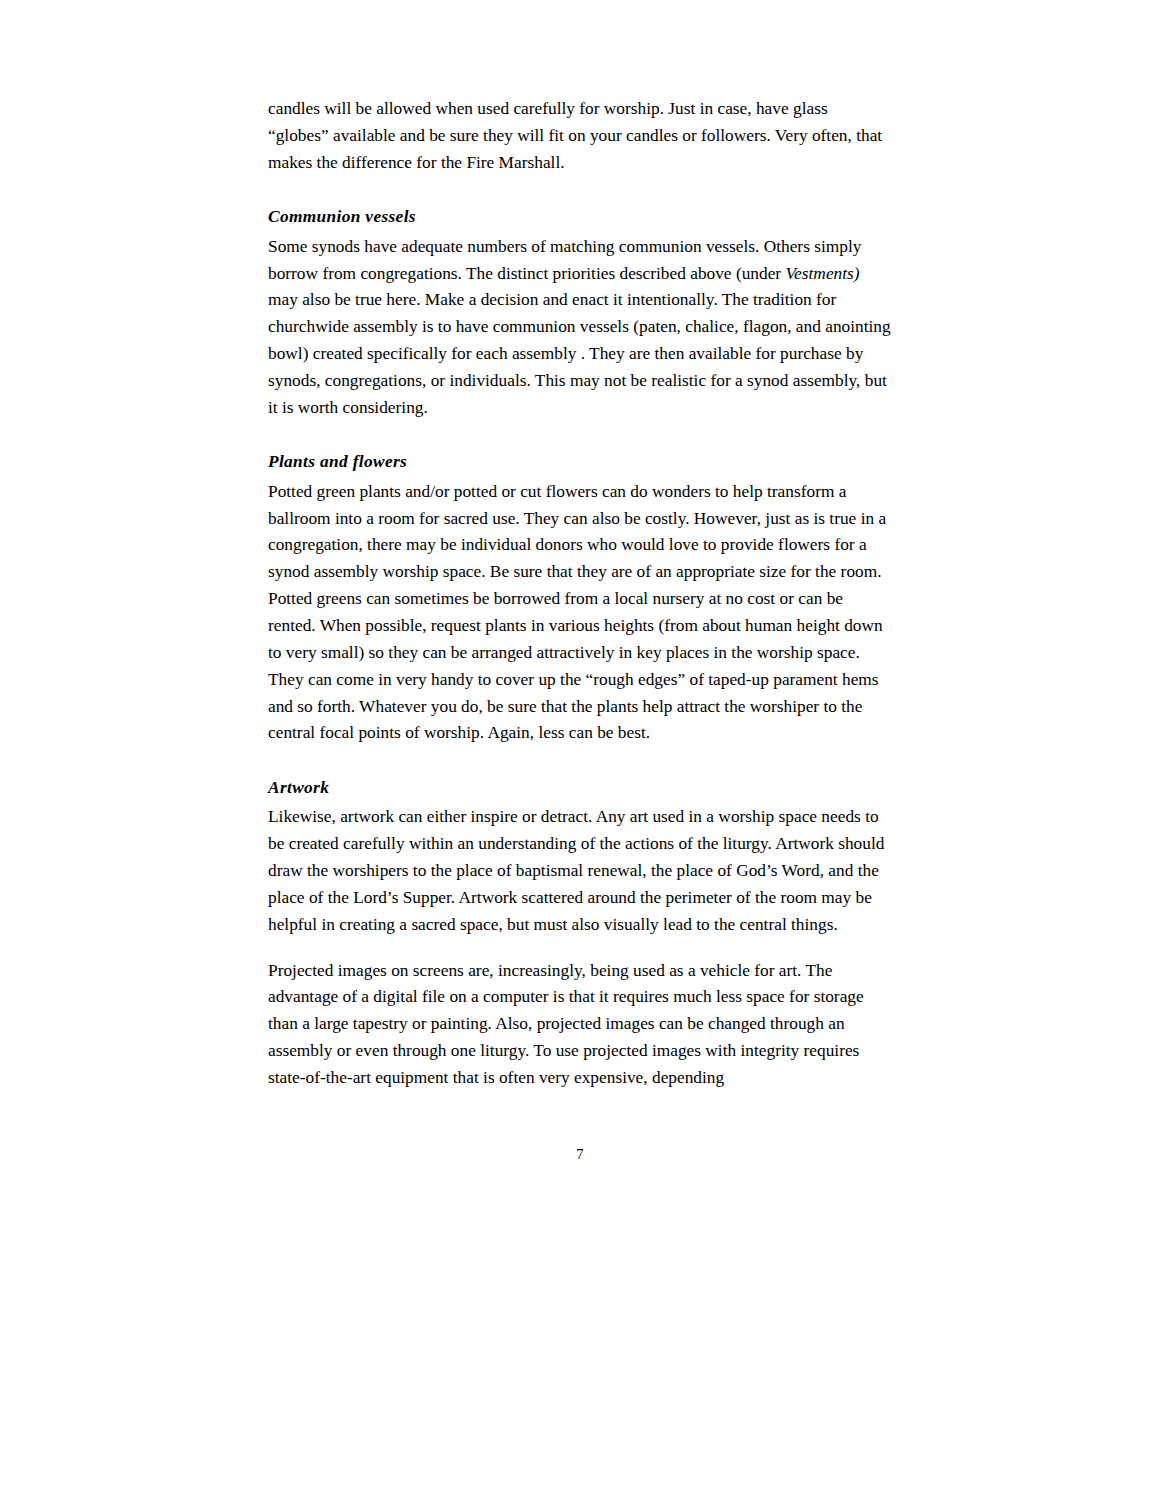candles will be allowed when used carefully for worship. Just in case, have glass “globes” available and be sure they will fit on your candles or followers. Very often, that makes the difference for the Fire Marshall.
Communion vessels
Some synods have adequate numbers of matching communion vessels. Others simply borrow from congregations. The distinct priorities described above (under Vestments) may also be true here. Make a decision and enact it intentionally. The tradition for churchwide assembly is to have communion vessels (paten, chalice, flagon, and anointing bowl) created specifically for each assembly . They are then available for purchase by synods, congregations, or individuals. This may not be realistic for a synod assembly, but it is worth considering.
Plants and flowers
Potted green plants and/or potted or cut flowers can do wonders to help transform a ballroom into a room for sacred use. They can also be costly. However, just as is true in a congregation, there may be individual donors who would love to provide flowers for a synod assembly worship space. Be sure that they are of an appropriate size for the room. Potted greens can sometimes be borrowed from a local nursery at no cost or can be rented. When possible, request plants in various heights (from about human height down to very small) so they can be arranged attractively in key places in the worship space. They can come in very handy to cover up the “rough edges” of taped-up parament hems and so forth. Whatever you do, be sure that the plants help attract the worshiper to the central focal points of worship. Again, less can be best.
Artwork
Likewise, artwork can either inspire or detract. Any art used in a worship space needs to be created carefully within an understanding of the actions of the liturgy. Artwork should draw the worshipers to the place of baptismal renewal, the place of God’s Word, and the place of the Lord’s Supper. Artwork scattered around the perimeter of the room may be helpful in creating a sacred space, but must also visually lead to the central things.
Projected images on screens are, increasingly, being used as a vehicle for art. The advantage of a digital file on a computer is that it requires much less space for storage than a large tapestry or painting. Also, projected images can be changed through an assembly or even through one liturgy. To use projected images with integrity requires state-of-the-art equipment that is often very expensive, depending
7